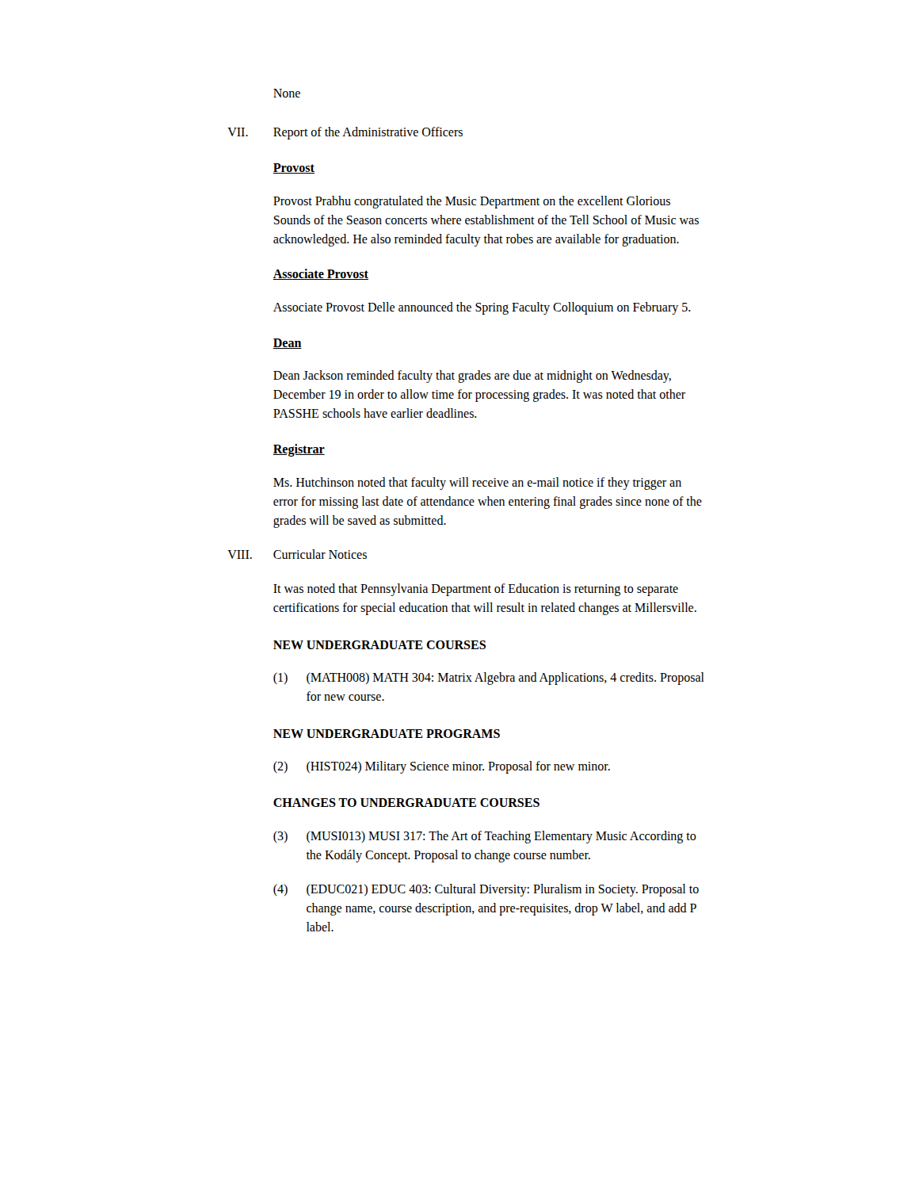None
VII.
Report of the Administrative Officers
Provost
Provost Prabhu congratulated the Music Department on the excellent Glorious Sounds of the Season concerts where establishment of the Tell School of Music was acknowledged. He also reminded faculty that robes are available for graduation.
Associate Provost
Associate Provost Delle announced the Spring Faculty Colloquium on February 5.
Dean
Dean Jackson reminded faculty that grades are due at midnight on Wednesday, December 19 in order to allow time for processing grades. It was noted that other PASSHE schools have earlier deadlines.
Registrar
Ms. Hutchinson noted that faculty will receive an e-mail notice if they trigger an error for missing last date of attendance when entering final grades since none of the grades will be saved as submitted.
VIII.
Curricular Notices
It was noted that Pennsylvania Department of Education is returning to separate certifications for special education that will result in related changes at Millersville.
NEW UNDERGRADUATE COURSES
(1)
(MATH008) MATH 304: Matrix Algebra and Applications, 4 credits. Proposal for new course.
NEW UNDERGRADUATE PROGRAMS
(2)
(HIST024) Military Science minor. Proposal for new minor.
CHANGES TO UNDERGRADUATE COURSES
(3)
(MUSI013) MUSI 317: The Art of Teaching Elementary Music According to the Kodály Concept. Proposal to change course number.
(4)
(EDUC021) EDUC 403: Cultural Diversity: Pluralism in Society. Proposal to change name, course description, and pre-requisites, drop W label, and add P label.